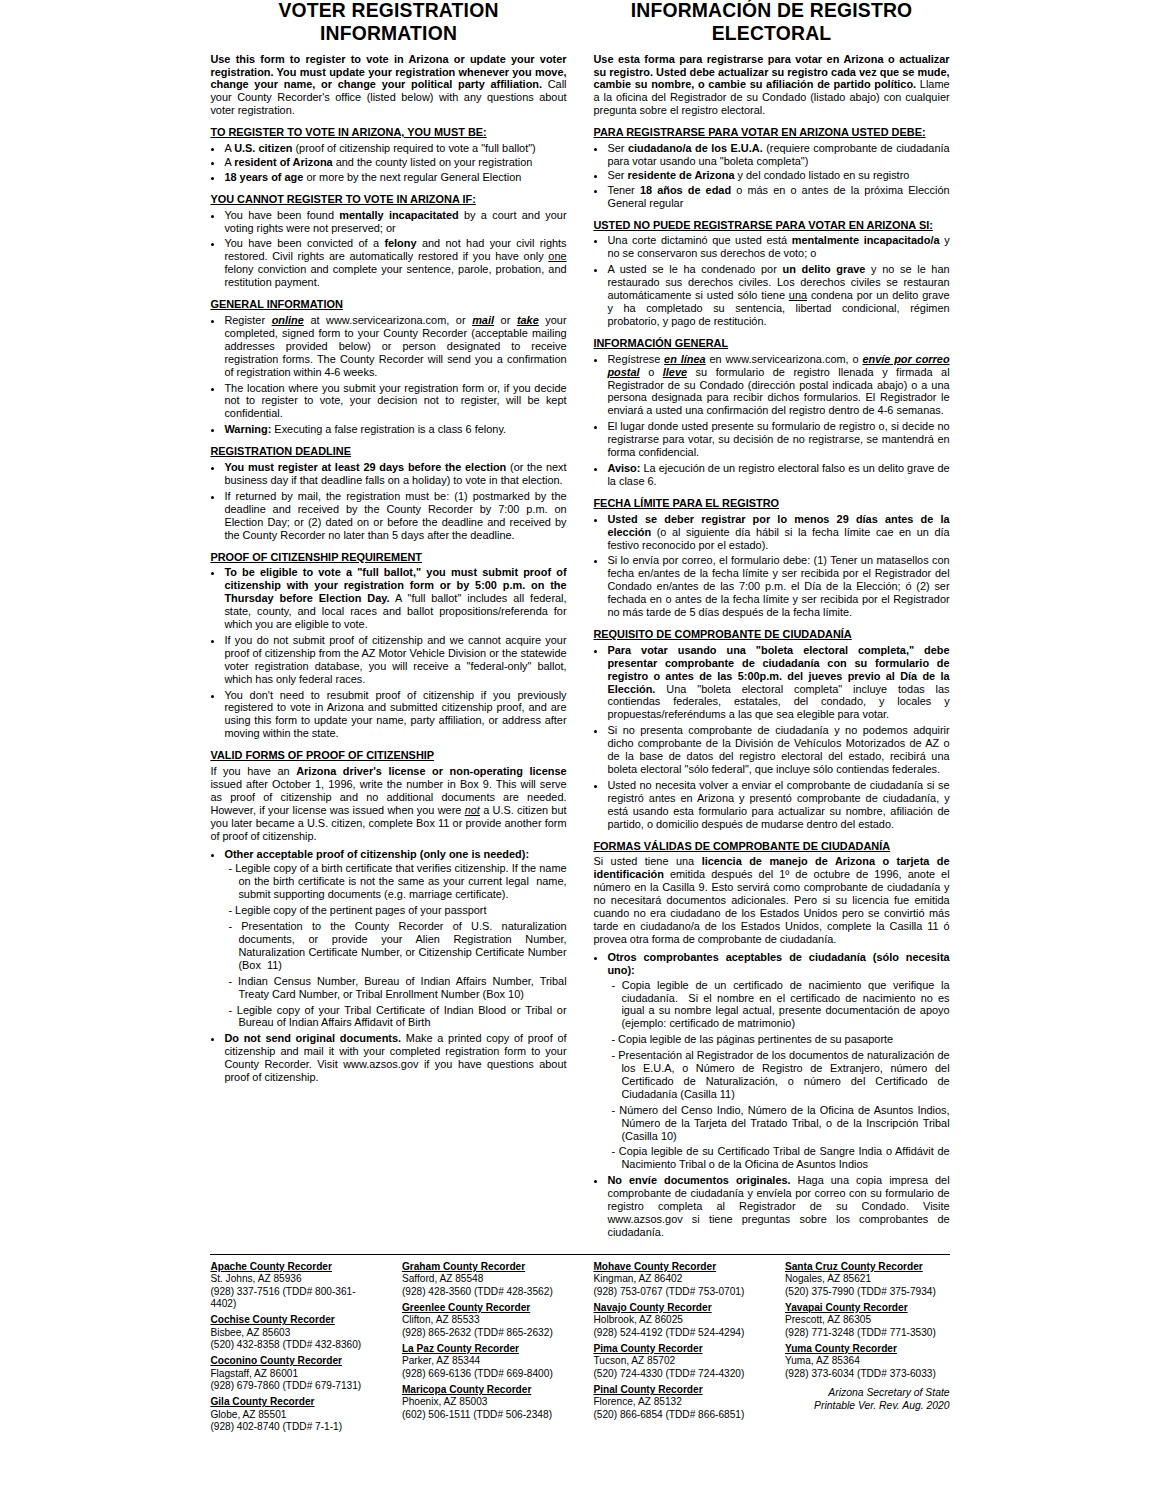VOTER REGISTRATION INFORMATION
Use this form to register to vote in Arizona or update your voter registration. You must update your registration whenever you move, change your name, or change your political party affiliation. Call your County Recorder's office (listed below) with any questions about voter registration.
To register to vote in Arizona, you must be:
A U.S. citizen (proof of citizenship required to vote a "full ballot")
A resident of Arizona and the county listed on your registration
18 years of age or more by the next regular General Election
You cannot register to vote in Arizona if:
You have been found mentally incapacitated by a court and your voting rights were not preserved; or
You have been convicted of a felony and not had your civil rights restored. Civil rights are automatically restored if you have only one felony conviction and complete your sentence, parole, probation, and restitution payment.
General Information
Register online at www.servicearizona.com, or mail or take your completed, signed form to your County Recorder (acceptable mailing addresses provided below) or person designated to receive registration forms. The County Recorder will send you a confirmation of registration within 4-6 weeks.
The location where you submit your registration form or, if you decide not to register to vote, your decision not to register, will be kept confidential.
Warning: Executing a false registration is a class 6 felony.
Registration Deadline
You must register at least 29 days before the election (or the next business day if that deadline falls on a holiday) to vote in that election.
If returned by mail, the registration must be: (1) postmarked by the deadline and received by the County Recorder by 7:00 p.m. on Election Day; or (2) dated on or before the deadline and received by the County Recorder no later than 5 days after the deadline.
Proof of Citizenship Requirement
To be eligible to vote a "full ballot," you must submit proof of citizenship with your registration form or by 5:00 p.m. on the Thursday before Election Day. A "full ballot" includes all federal, state, county, and local races and ballot propositions/referenda for which you are eligible to vote.
If you do not submit proof of citizenship and we cannot acquire your proof of citizenship from the AZ Motor Vehicle Division or the statewide voter registration database, you will receive a "federal-only" ballot, which has only federal races.
You don't need to resubmit proof of citizenship if you previously registered to vote in Arizona and submitted citizenship proof, and are using this form to update your name, party affiliation, or address after moving within the state.
Valid Forms of Proof of Citizenship
If you have an Arizona driver's license or non-operating license issued after October 1, 1996, write the number in Box 9. This will serve as proof of citizenship and no additional documents are needed. However, if your license was issued when you were not a U.S. citizen but you later became a U.S. citizen, complete Box 11 or provide another form of proof of citizenship.
Other acceptable proof of citizenship (only one is needed):
Legible copy of a birth certificate that verifies citizenship. If the name on the birth certificate is not the same as your current legal name, submit supporting documents (e.g. marriage certificate).
Legible copy of the pertinent pages of your passport
Presentation to the County Recorder of U.S. naturalization documents, or provide your Alien Registration Number, Naturalization Certificate Number, or Citizenship Certificate Number (Box 11)
Indian Census Number, Bureau of Indian Affairs Number, Tribal Treaty Card Number, or Tribal Enrollment Number (Box 10)
Legible copy of your Tribal Certificate of Indian Blood or Tribal or Bureau of Indian Affairs Affidavit of Birth
Do not send original documents. Make a printed copy of proof of citizenship and mail it with your completed registration form to your County Recorder. Visit www.azsos.gov if you have questions about proof of citizenship.
INFORMACIÓN DE REGISTRO ELECTORAL
Use esta forma para registrarse para votar en Arizona o actualizar su registro. Usted debe actualizar su registro cada vez que se mude, cambie su nombre, o cambie su afiliación de partido político. Llame a la oficina del Registrador de su Condado (listado abajo) con cualquier pregunta sobre el registro electoral.
Para registrarse para votar en Arizona usted debe:
Ser ciudadano/a de los E.U.A. (requiere comprobante de ciudadanía para votar usando una "boleta completa")
Ser residente de Arizona y del condado listado en su registro
Tener 18 años de edad o más en o antes de la próxima Elección General regular
Usted no puede registrarse para votar en Arizona si:
Una corte dictaminó que usted está mentalmente incapacitado/a y no se conservaron sus derechos de voto; o
A usted se le ha condenado por un delito grave y no se le han restaurado sus derechos civiles. Los derechos civiles se restauran automáticamente si usted sólo tiene una condena por un delito grave y ha completado su sentencia, libertad condicional, régimen probatorio, y pago de restitución.
Información General
Regístrese en línea en www.servicearizona.com, o envíe por correo postal o lleve su formulario de registro llenada y firmada al Registrador de su Condado (dirección postal indicada abajo) o a una persona designada para recibir dichos formularios. El Registrador le enviará a usted una confirmación del registro dentro de 4-6 semanas.
El lugar donde usted presente su formulario de registro o, si decide no registrarse para votar, su decisión de no registrarse, se mantendrá en forma confidencial.
Aviso: La ejecución de un registro electoral falso es un delito grave de la clase 6.
Fecha Límite para el Registro
Usted se deber registrar por lo menos 29 días antes de la elección (o al siguiente día hábil si la fecha límite cae en un día festivo reconocido por el estado).
Si lo envía por correo, el formulario debe: (1) Tener un matasellos con fecha en/antes de la fecha límite y ser recibida por el Registrador del Condado en/antes de las 7:00 p.m. el Día de la Elección; ó (2) ser fechada en o antes de la fecha límite y ser recibida por el Registrador no más tarde de 5 días después de la fecha límite.
Requisito de Comprobante de Ciudadanía
Para votar usando una "boleta electoral completa," debe presentar comprobante de ciudadanía con su formulario de registro o antes de las 5:00p.m. del jueves previo al Día de la Elección. Una "boleta electoral completa" incluye todas las contiendas federales, estatales, del condado, y locales y propuestas/referéndums a las que sea elegible para votar.
Si no presenta comprobante de ciudadanía y no podemos adquirir dicho comprobante de la División de Vehículos Motorizados de AZ o de la base de datos del registro electoral del estado, recibirá una boleta electoral "sólo federal", que incluye sólo contiendas federales.
Usted no necesita volver a enviar el comprobante de ciudadanía si se registró antes en Arizona y presentó comprobante de ciudadanía, y está usando esta formulario para actualizar su nombre, afiliación de partido, o domicilio después de mudarse dentro del estado.
Formas Válidas de Comprobante de Ciudadanía
Si usted tiene una licencia de manejo de Arizona o tarjeta de identificación emitida después del 1º de octubre de 1996, anote el número en la Casilla 9. Esto servirá como comprobante de ciudadanía y no necesitará documentos adicionales. Pero si su licencia fue emitida cuando no era ciudadano de los Estados Unidos pero se convirtió más tarde en ciudadano/a de los Estados Unidos, complete la Casilla 11 ó provea otra forma de comprobante de ciudadanía.
Otros comprobantes aceptables de ciudadanía (sólo necesita uno):
Copia legible de un certificado de nacimiento que verifique la ciudadanía. Si el nombre en el certificado de nacimiento no es igual a su nombre legal actual, presente documentación de apoyo (ejemplo: certificado de matrimonio)
Copia legible de las páginas pertinentes de su pasaporte
Presentación al Registrador de los documentos de naturalización de los E.U.A, o Número de Registro de Extranjero, número del Certificado de Naturalización, o número del Certificado de Ciudadanía (Casilla 11)
Número del Censo Indio, Número de la Oficina de Asuntos Indios, Número de la Tarjeta del Tratado Tribal, o de la Inscripción Tribal (Casilla 10)
Copia legible de su Certificado Tribal de Sangre India o Affidávit de Nacimiento Tribal o de la Oficina de Asuntos Indios
No envíe documentos originales. Haga una copia impresa del comprobante de ciudadanía y envíela por correo con su formulario de registro completa al Registrador de su Condado. Visite www.azsos.gov si tiene preguntas sobre los comprobantes de ciudadanía.
Apache County Recorder
St. Johns, AZ 85936
(928) 337-7516 (TDD# 800-361-4402)
Cochise County Recorder
Bisbee, AZ 85603
(520) 432-8358 (TDD# 432-8360)
Coconino County Recorder
Flagstaff, AZ 86001
(928) 679-7860 (TDD# 679-7131)
Gila County Recorder
Globe, AZ 85501
(928) 402-8740 (TDD# 7-1-1)
Graham County Recorder
Safford, AZ 85548
(928) 428-3560 (TDD# 428-3562)
Greenlee County Recorder
Clifton, AZ 85533
(928) 865-2632 (TDD# 865-2632)
La Paz County Recorder
Parker, AZ 85344
(928) 669-6136 (TDD# 669-8400)
Maricopa County Recorder
Phoenix, AZ 85003
(602) 506-1511 (TDD# 506-2348)
Mohave County Recorder
Kingman, AZ 86402
(928) 753-0767 (TDD# 753-0701)
Navajo County Recorder
Holbrook, AZ 86025
(928) 524-4192 (TDD# 524-4294)
Pima County Recorder
Tucson, AZ 85702
(520) 724-4330 (TDD# 724-4320)
Pinal County Recorder
Florence, AZ 85132
(520) 866-6854 (TDD# 866-6851)
Santa Cruz County Recorder
Nogales, AZ 85621
(520) 375-7990 (TDD# 375-7934)
Yavapai County Recorder
Prescott, AZ 86305
(928) 771-3248 (TDD# 771-3530)
Yuma County Recorder
Yuma, AZ 85364
(928) 373-6034 (TDD# 373-6033)
Arizona Secretary of State
Printable Ver. Rev. Aug. 2020